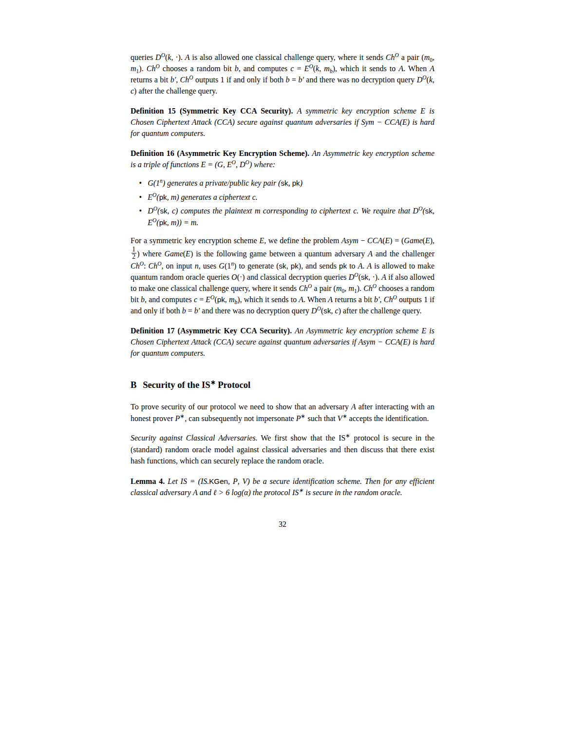queries DO(k, ·). A is also allowed one classical challenge query, where it sends ChO a pair (m0, m1). ChO chooses a random bit b, and computes c = EO(k, mb), which it sends to A. When A returns a bit b′, ChO outputs 1 if and only if both b = b′ and there was no decryption query DO(k, c) after the challenge query.
Definition 15 (Symmetric Key CCA Security). A symmetric key encryption scheme E is Chosen Ciphertext Attack (CCA) secure against quantum adversaries if Sym − CCA(E) is hard for quantum computers.
Definition 16 (Asymmetric Key Encryption Scheme). An Asymmetric key encryption scheme is a triple of functions E = (G, EO, DO) where:
G(1n) generates a private/public key pair (sk, pk)
EO(pk, m) generates a ciphertext c.
DO(sk, c) computes the plaintext m corresponding to ciphertext c. We require that DO(sk, EO(pk, m)) = m.
For a symmetric key encryption scheme E, we define the problem Asym − CCA(E) = (Game(E), 12) where Game(E) is the following game between a quantum adversary A and the challenger ChO: ChO, on input n, uses G(1n) to generate (sk, pk), and sends pk to A. A is allowed to make quantum random oracle queries O(·) and classical decryption queries DO(sk, ·). A if also allowed to make one classical challenge query, where it sends ChO a pair (m0, m1). ChO chooses a random bit b, and computes c = EO(pk, mb), which it sends to A. When A returns a bit b′, ChO outputs 1 if and only if both b = b′ and there was no decryption query DO(sk, c) after the challenge query.
Definition 17 (Asymmetric Key CCA Security). An Asymmetric key encryption scheme E is Chosen Ciphertext Attack (CCA) secure against quantum adversaries if Asym − CCA(E) is hard for quantum computers.
BSecurity of the IS∗ Protocol
To prove security of our protocol we need to show that an adversary A after interacting with an honest prover P∗, can subsequently not impersonate P∗ such that V∗ accepts the identification.
Security against Classical Adversaries. We first show that the IS∗ protocol is secure in the (standard) random oracle model against classical adversaries and then discuss that there exist hash functions, which can securely replace the random oracle.
Lemma 4. Let IS = (IS.KGen, P, V) be a secure identification scheme. Then for any efficient classical adversary A and ℓ > 6 log(α) the protocol IS∗ is secure in the random oracle.
32